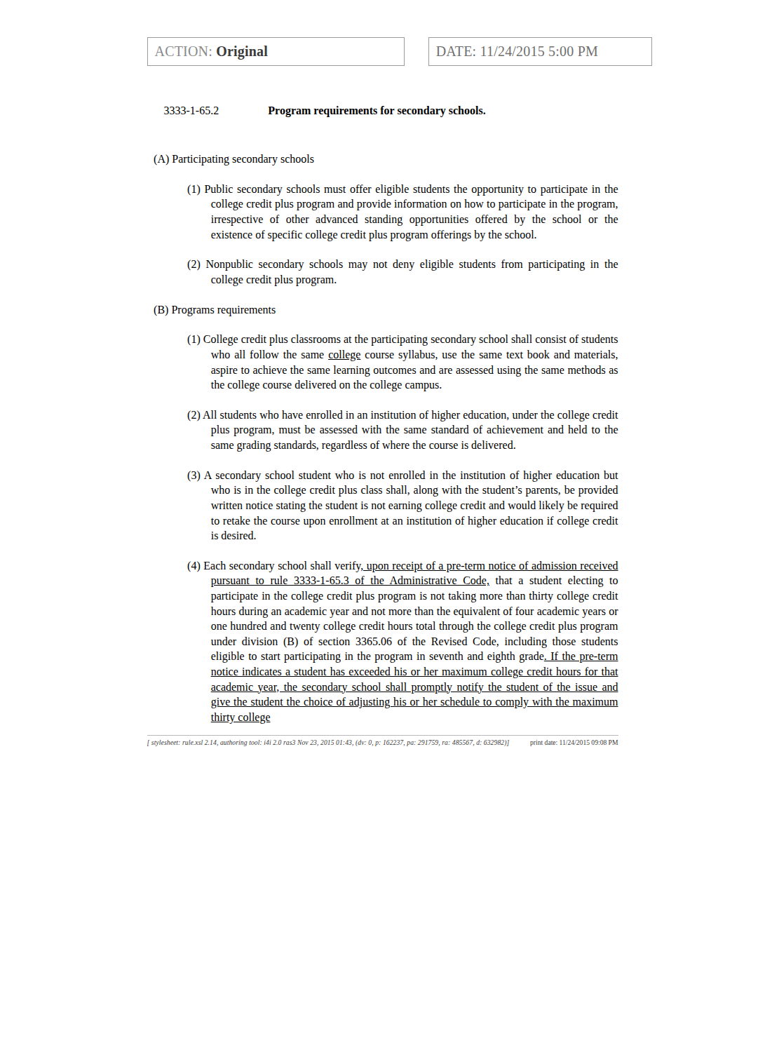ACTION: Original
DATE: 11/24/2015 5:00 PM
3333-1-65.2 Program requirements for secondary schools.
(A) Participating secondary schools
(1) Public secondary schools must offer eligible students the opportunity to participate in the college credit plus program and provide information on how to participate in the program, irrespective of other advanced standing opportunities offered by the school or the existence of specific college credit plus program offerings by the school.
(2) Nonpublic secondary schools may not deny eligible students from participating in the college credit plus program.
(B) Programs requirements
(1) College credit plus classrooms at the participating secondary school shall consist of students who all follow the same college course syllabus, use the same text book and materials, aspire to achieve the same learning outcomes and are assessed using the same methods as the college course delivered on the college campus.
(2) All students who have enrolled in an institution of higher education, under the college credit plus program, must be assessed with the same standard of achievement and held to the same grading standards, regardless of where the course is delivered.
(3) A secondary school student who is not enrolled in the institution of higher education but who is in the college credit plus class shall, along with the student’s parents, be provided written notice stating the student is not earning college credit and would likely be required to retake the course upon enrollment at an institution of higher education if college credit is desired.
(4) Each secondary school shall verify, upon receipt of a pre-term notice of admission received pursuant to rule 3333-1-65.3 of the Administrative Code, that a student electing to participate in the college credit plus program is not taking more than thirty college credit hours during an academic year and not more than the equivalent of four academic years or one hundred and twenty college credit hours total through the college credit plus program under division (B) of section 3365.06 of the Revised Code, including those students eligible to start participating in the program in seventh and eighth grade. If the pre-term notice indicates a student has exceeded his or her maximum college credit hours for that academic year, the secondary school shall promptly notify the student of the issue and give the student the choice of adjusting his or her schedule to comply with the maximum thirty college
[ stylesheet: rule.xsl 2.14, authoring tool: i4i 2.0 ras3 Nov 23, 2015 01:43, (dv: 0, p: 162237, pa: 291759, ra: 485567, d: 632982)]
print date: 11/24/2015 09:08 PM